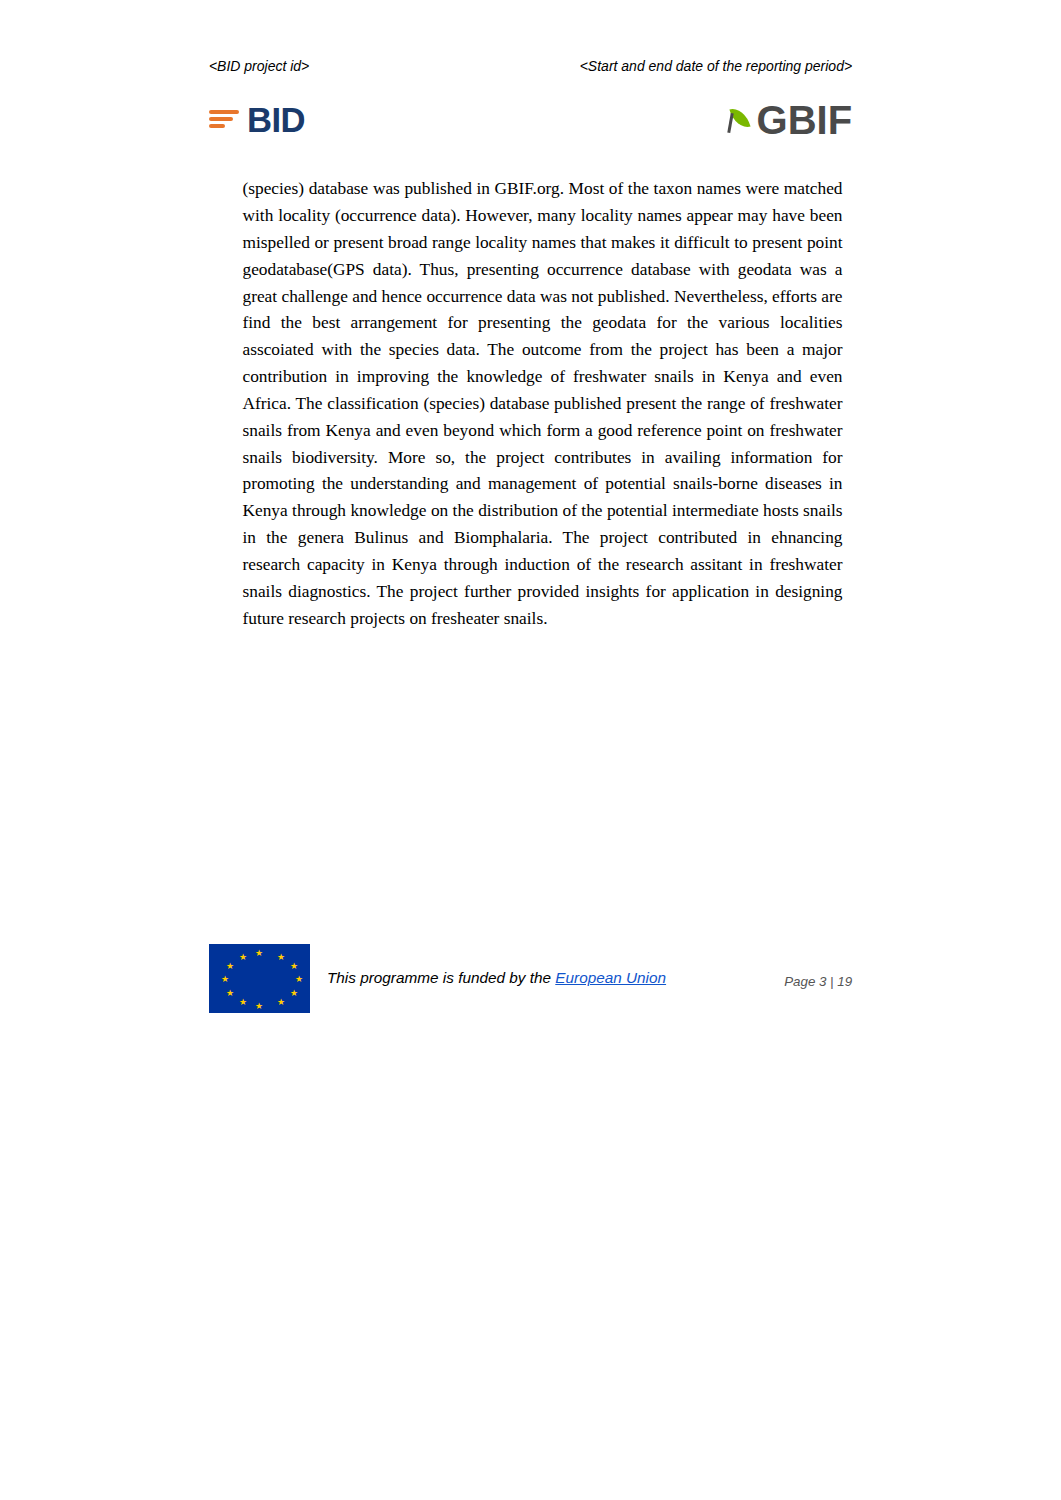<BID project id>
<Start and end date of the reporting period>
BID
GBIF
(species) database was published in GBIF.org. Most of the taxon names were matched with locality (occurrence data). However, many locality names appear may have been mispelled or present broad range locality names that makes it difficult to present point geodatabase(GPS data). Thus, presenting occurrence database with geodata was a great challenge and hence occurrence data was not published. Nevertheless, efforts are find the best arrangement for presenting the geodata for the various localities asscoiated with the species data. The outcome from the project has been a major contribution in improving the knowledge of freshwater snails in Kenya and even Africa. The classification (species) database published present the range of freshwater snails from Kenya and even beyond which form a good reference point on freshwater snails biodiversity. More so, the project contributes in availing information for promoting the understanding and management of potential snails-borne diseases in Kenya through knowledge on the distribution of the potential intermediate hosts snails in the genera Bulinus and Biomphalaria. The project contributed in ehnancing research capacity in Kenya through induction of the research assitant in freshwater snails diagnostics. The project further provided insights for application in designing future research projects on fresheater snails.
★ ★ ★ ★ ★ ★ ★ ★ ★ ★ ★ ★
This programme is funded by the European Union
Page 3 | 19